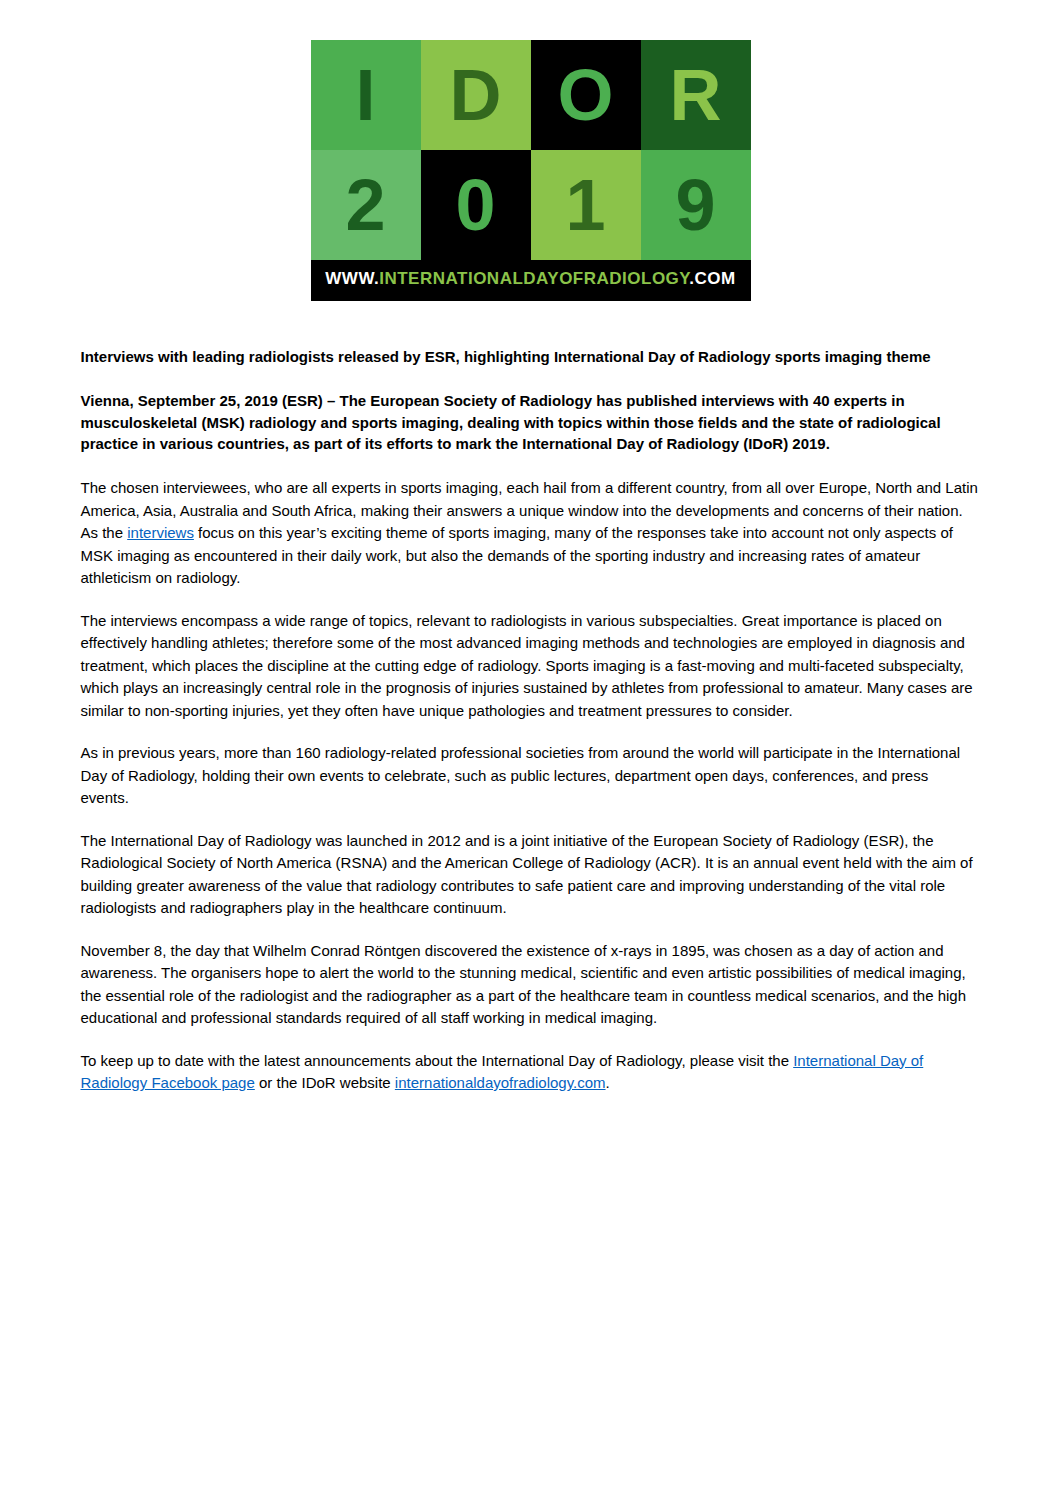I
D
O
R
2
0
1
9
WWW.INTERNATIONALDAYOFRADIOLOGY.COM
Interviews with leading radiologists released by ESR, highlighting International Day of Radiology sports imaging theme
Vienna, September 25, 2019 (ESR) – The European Society of Radiology has published interviews with 40 experts in musculoskeletal (MSK) radiology and sports imaging, dealing with topics within those fields and the state of radiological practice in various countries, as part of its efforts to mark the International Day of Radiology (IDoR) 2019.
The chosen interviewees, who are all experts in sports imaging, each hail from a different country, from all over Europe, North and Latin America, Asia, Australia and South Africa, making their answers a unique window into the developments and concerns of their nation. As the interviews focus on this year’s exciting theme of sports imaging, many of the responses take into account not only aspects of MSK imaging as encountered in their daily work, but also the demands of the sporting industry and increasing rates of amateur athleticism on radiology.
The interviews encompass a wide range of topics, relevant to radiologists in various subspecialties. Great importance is placed on effectively handling athletes; therefore some of the most advanced imaging methods and technologies are employed in diagnosis and treatment, which places the discipline at the cutting edge of radiology. Sports imaging is a fast-moving and multi-faceted subspecialty, which plays an increasingly central role in the prognosis of injuries sustained by athletes from professional to amateur. Many cases are similar to non-sporting injuries, yet they often have unique pathologies and treatment pressures to consider.
As in previous years, more than 160 radiology-related professional societies from around the world will participate in the International Day of Radiology, holding their own events to celebrate, such as public lectures, department open days, conferences, and press events.
The International Day of Radiology was launched in 2012 and is a joint initiative of the European Society of Radiology (ESR), the Radiological Society of North America (RSNA) and the American College of Radiology (ACR). It is an annual event held with the aim of building greater awareness of the value that radiology contributes to safe patient care and improving understanding of the vital role radiologists and radiographers play in the healthcare continuum.
November 8, the day that Wilhelm Conrad Röntgen discovered the existence of x-rays in 1895, was chosen as a day of action and awareness. The organisers hope to alert the world to the stunning medical, scientific and even artistic possibilities of medical imaging, the essential role of the radiologist and the radiographer as a part of the healthcare team in countless medical scenarios, and the high educational and professional standards required of all staff working in medical imaging.
To keep up to date with the latest announcements about the International Day of Radiology, please visit the International Day of Radiology Facebook page or the IDoR website internationaldayofradiology.com.